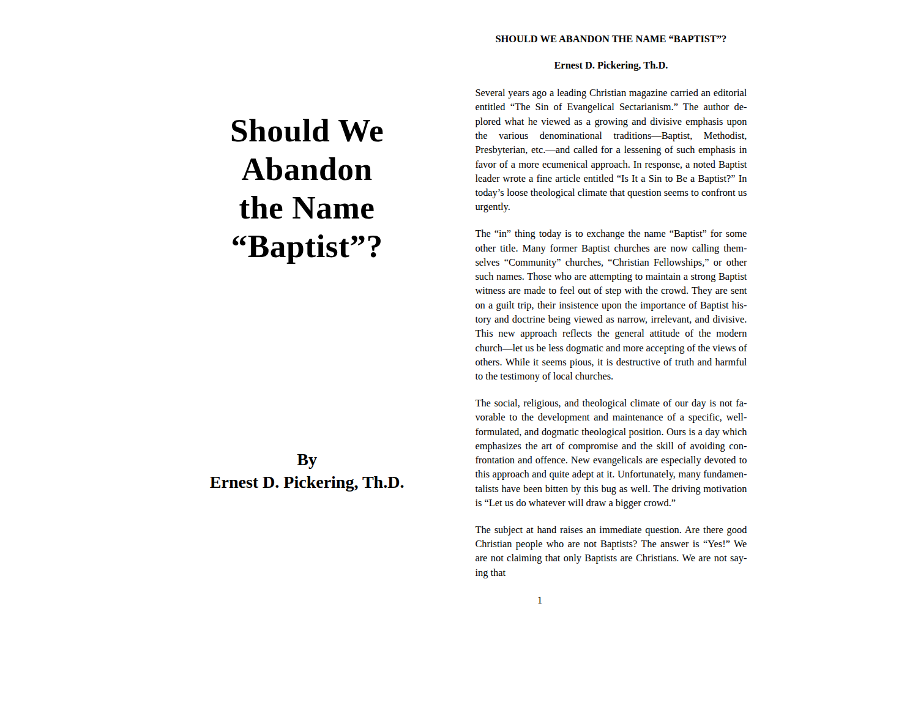Should We
Abandon
the Name
“Baptist”?
By
Ernest D. Pickering, Th.D.
SHOULD WE ABANDON THE NAME “BAPTIST”?
Ernest D. Pickering, Th.D.
Several years ago a leading Christian magazine carried an editorial entitled “The Sin of Evangelical Sectarianism.” The author deplored what he viewed as a growing and divisive emphasis upon the various denominational traditions—Baptist, Methodist, Presbyterian, etc.—and called for a lessening of such emphasis in favor of a more ecumenical approach. In response, a noted Baptist leader wrote a fine article entitled “Is It a Sin to Be a Baptist?” In today’s loose theological climate that question seems to confront us urgently.
The “in” thing today is to exchange the name “Baptist” for some other title. Many former Baptist churches are now calling themselves “Community” churches, “Christian Fellowships,” or other such names. Those who are attempting to maintain a strong Baptist witness are made to feel out of step with the crowd. They are sent on a guilt trip, their insistence upon the importance of Baptist history and doctrine being viewed as narrow, irrelevant, and divisive. This new approach reflects the general attitude of the modern church—let us be less dogmatic and more accepting of the views of others. While it seems pious, it is destructive of truth and harmful to the testimony of local churches.
The social, religious, and theological climate of our day is not favorable to the development and maintenance of a specific, well-formulated, and dogmatic theological position. Ours is a day which emphasizes the art of compromise and the skill of avoiding confrontation and offence. New evangelicals are especially devoted to this approach and quite adept at it. Unfortunately, many fundamentalists have been bitten by this bug as well. The driving motivation is “Let us do whatever will draw a bigger crowd.”
The subject at hand raises an immediate question. Are there good Christian people who are not Baptists? The answer is “Yes!” We are not claiming that only Baptists are Christians. We are not saying that
1